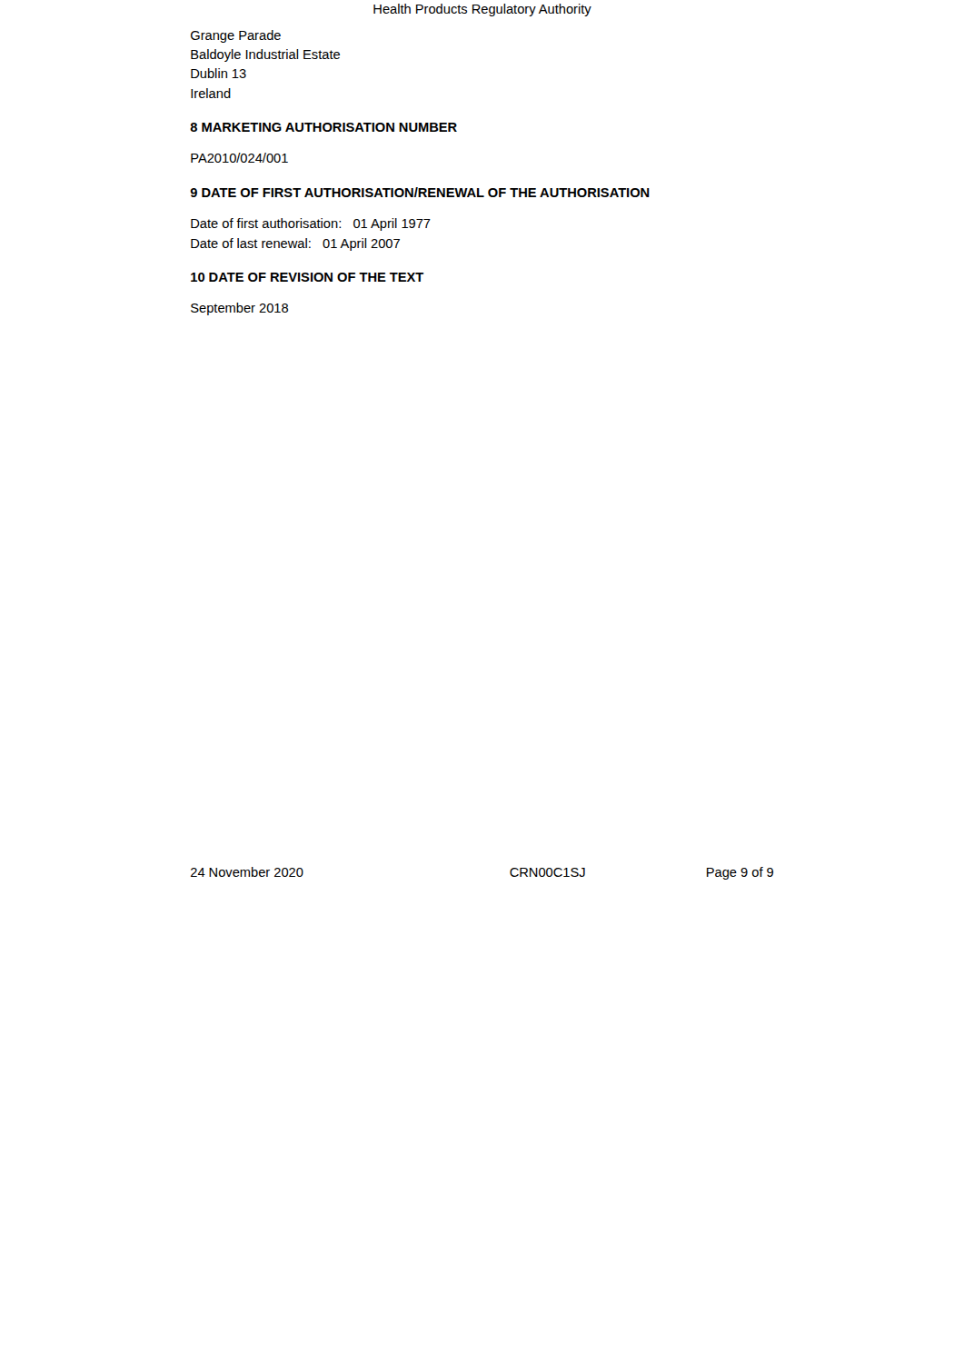Health Products Regulatory Authority
Grange Parade
Baldoyle Industrial Estate
Dublin 13
Ireland
8 MARKETING AUTHORISATION NUMBER
PA2010/024/001
9 DATE OF FIRST AUTHORISATION/RENEWAL OF THE AUTHORISATION
Date of first authorisation: 01 April 1977
Date of last renewal: 01 April 2007
10 DATE OF REVISION OF THE TEXT
September 2018
24 November 2020
CRN00C1SJ
Page 9 of 9